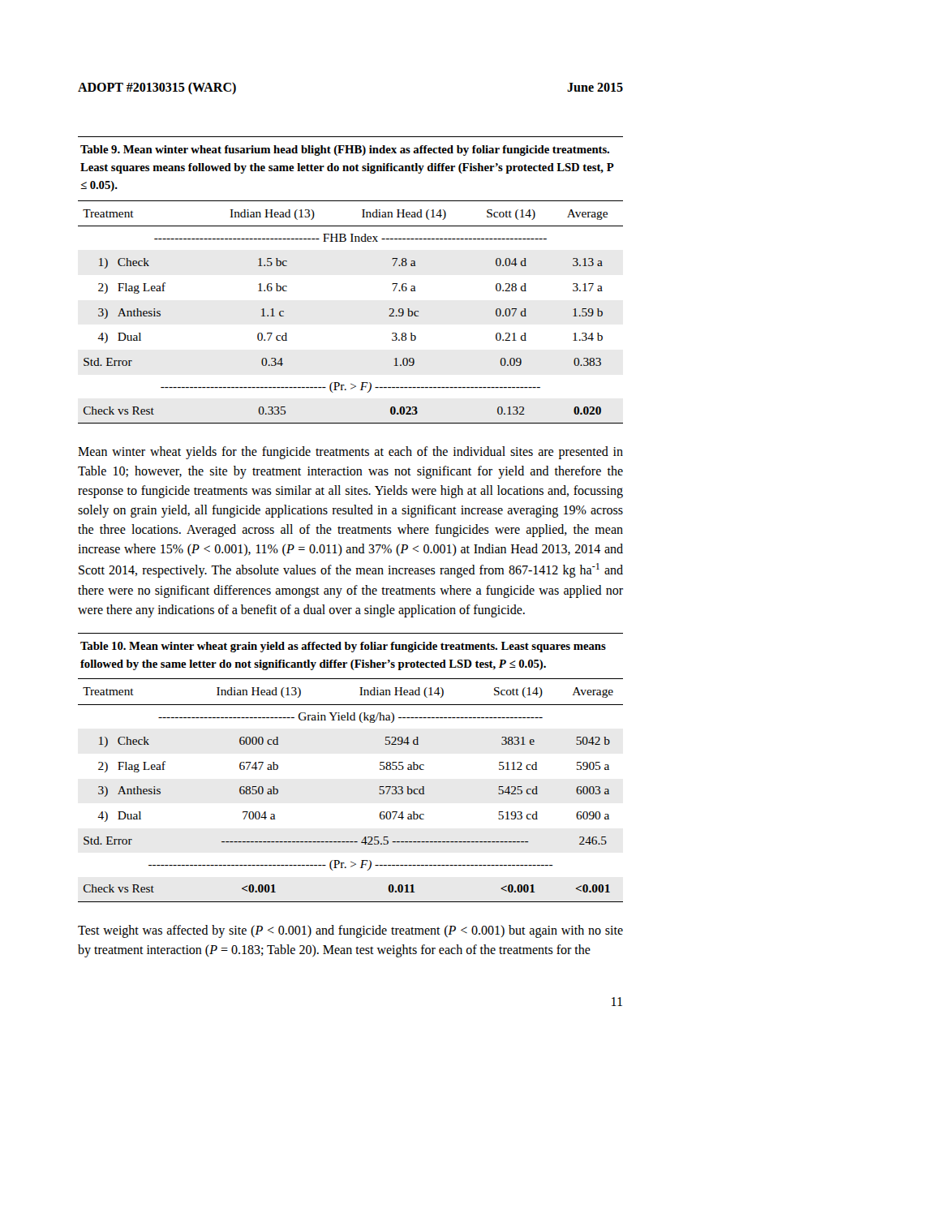ADOPT #20130315 (WARC) June 2015
Table 9. Mean winter wheat fusarium head blight (FHB) index as affected by foliar fungicide treatments. Least squares means followed by the same letter do not significantly differ (Fisher’s protected LSD test, P ≤ 0.05).
| Treatment | Indian Head (13) | Indian Head (14) | Scott (14) | Average |
| --- | --- | --- | --- | --- |
| ---------------------------------------- FHB Index ---------------------------------------- |
| 1) Check | 1.5 bc | 7.8 a | 0.04 d | 3.13 a |
| 2) Flag Leaf | 1.6 bc | 7.6 a | 0.28 d | 3.17 a |
| 3) Anthesis | 1.1 c | 2.9 bc | 0.07 d | 1.59 b |
| 4) Dual | 0.7 cd | 3.8 b | 0.21 d | 1.34 b |
| Std. Error | 0.34 | 1.09 | 0.09 | 0.383 |
| ---------------------------------------- (Pr. > F) ---------------------------------------- |
| Check vs Rest | 0.335 | 0.023 | 0.132 | 0.020 |
Mean winter wheat yields for the fungicide treatments at each of the individual sites are presented in Table 10; however, the site by treatment interaction was not significant for yield and therefore the response to fungicide treatments was similar at all sites. Yields were high at all locations and, focussing solely on grain yield, all fungicide applications resulted in a significant increase averaging 19% across the three locations. Averaged across all of the treatments where fungicides were applied, the mean increase where 15% (P < 0.001), 11% (P = 0.011) and 37% (P < 0.001) at Indian Head 2013, 2014 and Scott 2014, respectively. The absolute values of the mean increases ranged from 867-1412 kg ha-1 and there were no significant differences amongst any of the treatments where a fungicide was applied nor were there any indications of a benefit of a dual over a single application of fungicide.
Table 10. Mean winter wheat grain yield as affected by foliar fungicide treatments. Least squares means followed by the same letter do not significantly differ (Fisher’s protected LSD test, P ≤ 0.05).
| Treatment | Indian Head (13) | Indian Head (14) | Scott (14) | Average |
| --- | --- | --- | --- | --- |
| --------------------------------- Grain Yield (kg/ha) ----------------------------------- |
| 1) Check | 6000 cd | 5294 d | 3831 e | 5042 b |
| 2) Flag Leaf | 6747 ab | 5855 abc | 5112 cd | 5905 a |
| 3) Anthesis | 6850 ab | 5733 bcd | 5425 cd | 6003 a |
| 4) Dual | 7004 a | 6074 abc | 5193 cd | 6090 a |
| Std. Error | --------------------------------- 425.5 --------------------------------- | 246.5 |
| ------------------------------------------- (Pr. > F) ------------------------------------------- |
| Check vs Rest | <0.001 | 0.011 | <0.001 | <0.001 |
Test weight was affected by site (P < 0.001) and fungicide treatment (P < 0.001) but again with no site by treatment interaction (P = 0.183; Table 20). Mean test weights for each of the treatments for the
11